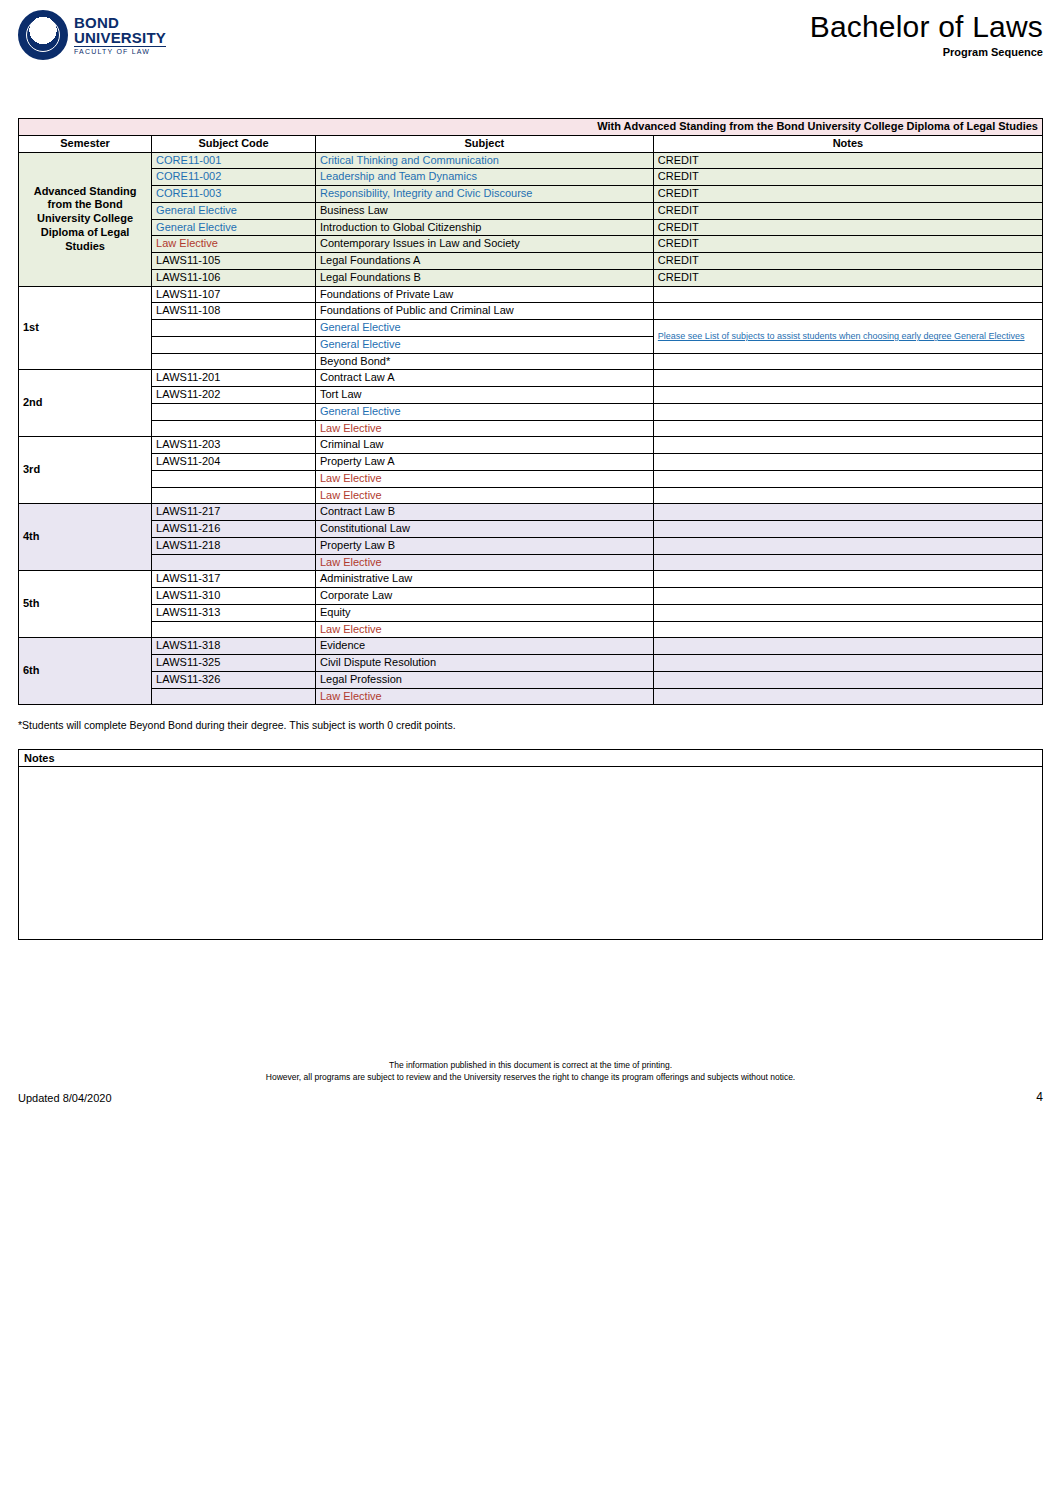BOND
UNIVERSITY
FACULTY OF LAW
Bachelor of Laws
Program Sequence
| With Advanced Standing from the Bond University College Diploma of Legal Studies |
| Semester | Subject Code | Subject | Notes |
| Advanced Standing from the Bond University College Diploma of Legal Studies | CORE11-001 | Critical Thinking and Communication | CREDIT |
| CORE11-002 | Leadership and Team Dynamics | CREDIT |
| CORE11-003 | Responsibility, Integrity and Civic Discourse | CREDIT |
| General Elective | Business Law | CREDIT |
| General Elective | Introduction to Global Citizenship | CREDIT |
| Law Elective | Contemporary Issues in Law and Society | CREDIT |
| LAWS11-105 | Legal Foundations A | CREDIT |
| LAWS11-106 | Legal Foundations B | CREDIT |
| 1st | LAWS11-107 | Foundations of Private Law | |
| LAWS11-108 | Foundations of Public and Criminal Law | |
| | General Elective | Please see List of subjects to assist students when choosing early degree General Electives |
| | General Elective |
| | Beyond Bond* | |
| 2nd | LAWS11-201 | Contract Law A | |
| LAWS11-202 | Tort Law | |
| | General Elective | |
| | Law Elective | |
| 3rd | LAWS11-203 | Criminal Law | |
| LAWS11-204 | Property Law A | |
| | Law Elective | |
| | Law Elective | |
| 4th | LAWS11-217 | Contract Law B | |
| LAWS11-216 | Constitutional Law | |
| LAWS11-218 | Property Law B | |
| | Law Elective | |
| 5th | LAWS11-317 | Administrative Law | |
| LAWS11-310 | Corporate Law | |
| LAWS11-313 | Equity | |
| | Law Elective | |
| 6th | LAWS11-318 | Evidence | |
| LAWS11-325 | Civil Dispute Resolution | |
| LAWS11-326 | Legal Profession | |
| | Law Elective | |
*Students will complete Beyond Bond during their degree. This subject is worth 0 credit points.
| Notes |
| --- |
The information published in this document is correct at the time of printing.
However, all programs are subject to review and the University reserves the right to change its program offerings and subjects without notice.
Updated 8/04/2020 4